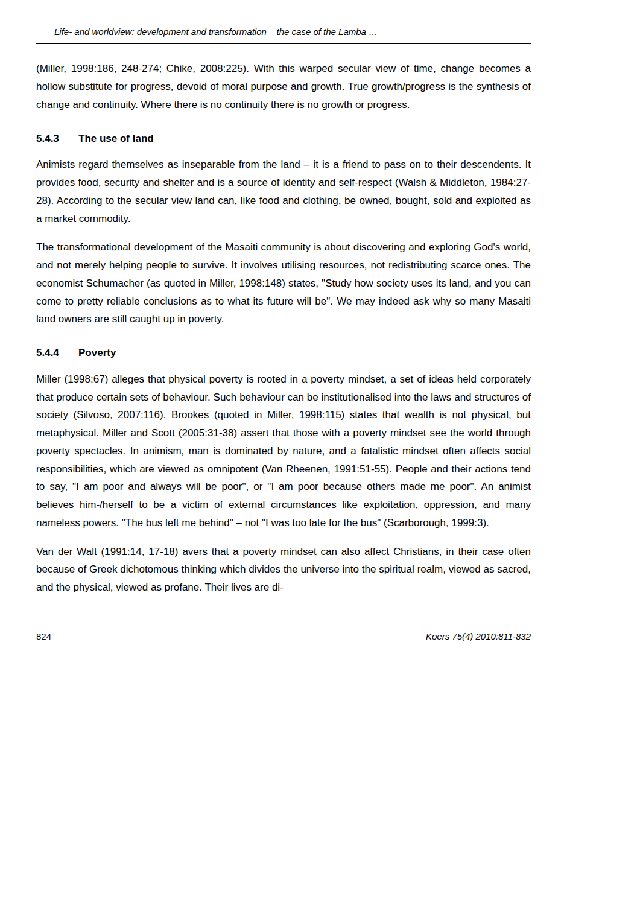Life- and worldview: development and transformation – the case of the Lamba …
(Miller, 1998:186, 248-274; Chike, 2008:225). With this warped secular view of time, change becomes a hollow substitute for progress, devoid of moral purpose and growth. True growth/progress is the synthesis of change and continuity. Where there is no continuity there is no growth or progress.
5.4.3 The use of land
Animists regard themselves as inseparable from the land – it is a friend to pass on to their descendents. It provides food, security and shelter and is a source of identity and self-respect (Walsh & Middleton, 1984:27-28). According to the secular view land can, like food and clothing, be owned, bought, sold and exploited as a market commodity.
The transformational development of the Masaiti community is about discovering and exploring God's world, and not merely helping people to survive. It involves utilising resources, not redistributing scarce ones. The economist Schumacher (as quoted in Miller, 1998:148) states, "Study how society uses its land, and you can come to pretty reliable conclusions as to what its future will be". We may indeed ask why so many Masaiti land owners are still caught up in poverty.
5.4.4 Poverty
Miller (1998:67) alleges that physical poverty is rooted in a poverty mindset, a set of ideas held corporately that produce certain sets of behaviour. Such behaviour can be institutionalised into the laws and structures of society (Silvoso, 2007:116). Brookes (quoted in Miller, 1998:115) states that wealth is not physical, but metaphysical. Miller and Scott (2005:31-38) assert that those with a poverty mindset see the world through poverty spectacles. In animism, man is dominated by nature, and a fatalistic mindset often affects social responsibilities, which are viewed as omnipotent (Van Rheenen, 1991:51-55). People and their actions tend to say, "I am poor and always will be poor", or "I am poor because others made me poor". An animist believes him-/herself to be a victim of external circumstances like exploitation, oppression, and many nameless powers. "The bus left me behind" – not "I was too late for the bus" (Scarborough, 1999:3).
Van der Walt (1991:14, 17-18) avers that a poverty mindset can also affect Christians, in their case often because of Greek dichotomous thinking which divides the universe into the spiritual realm, viewed as sacred, and the physical, viewed as profane. Their lives are di-
824 Koers 75(4) 2010:811-832